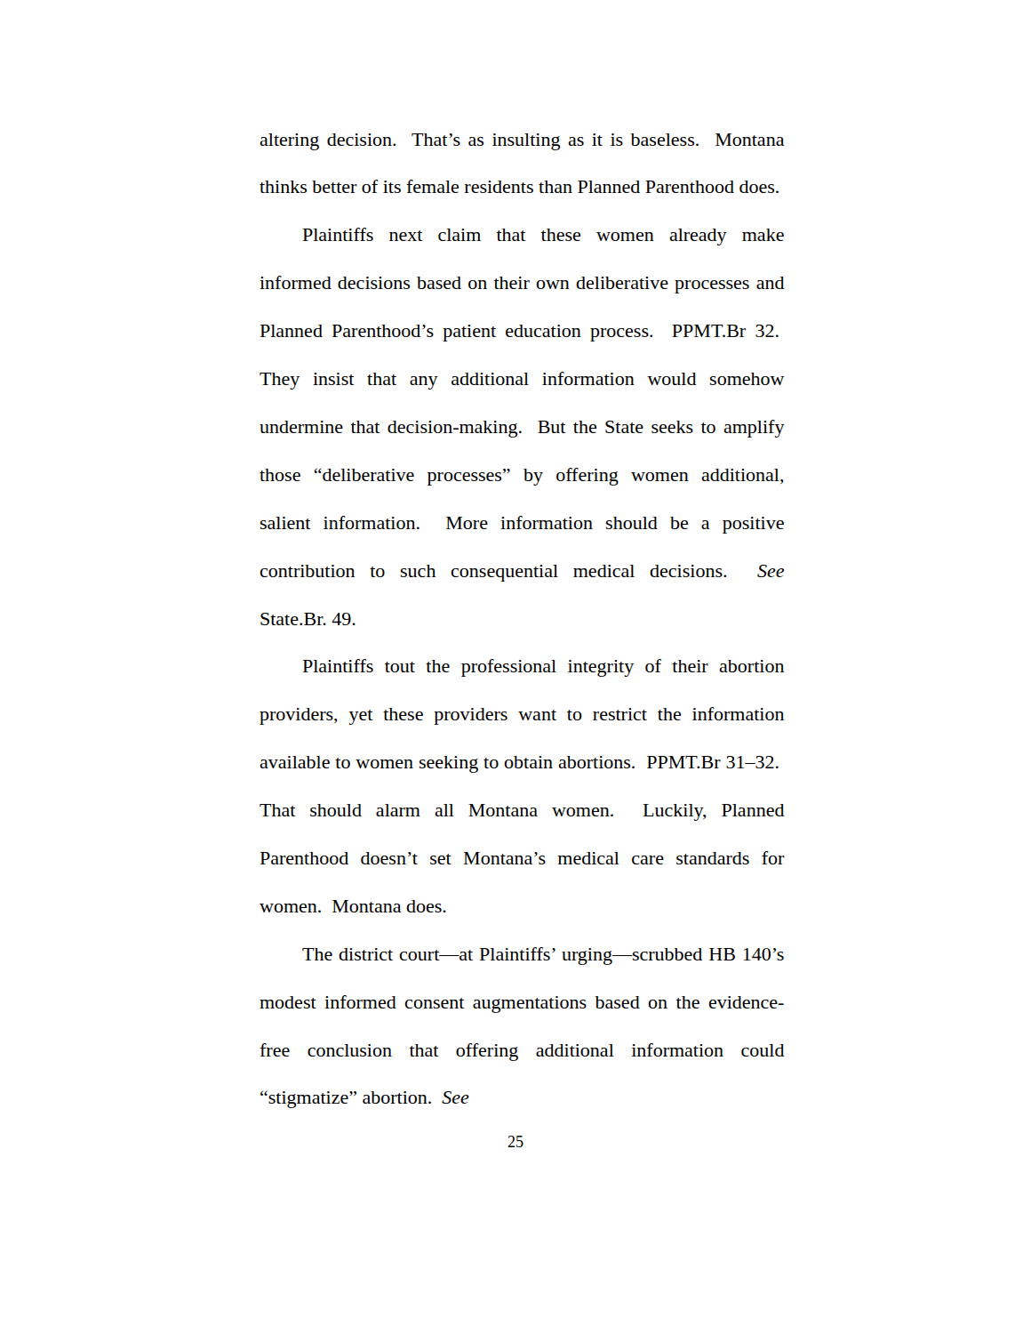altering decision. That’s as insulting as it is baseless. Montana thinks better of its female residents than Planned Parenthood does.
Plaintiffs next claim that these women already make informed decisions based on their own deliberative processes and Planned Parenthood’s patient education process. PPMT.Br 32. They insist that any additional information would somehow undermine that decision-making. But the State seeks to amplify those “deliberative processes” by offering women additional, salient information. More information should be a positive contribution to such consequential medical decisions. See State.Br. 49.
Plaintiffs tout the professional integrity of their abortion providers, yet these providers want to restrict the information available to women seeking to obtain abortions. PPMT.Br 31–32. That should alarm all Montana women. Luckily, Planned Parenthood doesn’t set Montana’s medical care standards for women. Montana does.
The district court—at Plaintiffs’ urging—scrubbed HB 140’s modest informed consent augmentations based on the evidence-free conclusion that offering additional information could “stigmatize” abortion. See
25